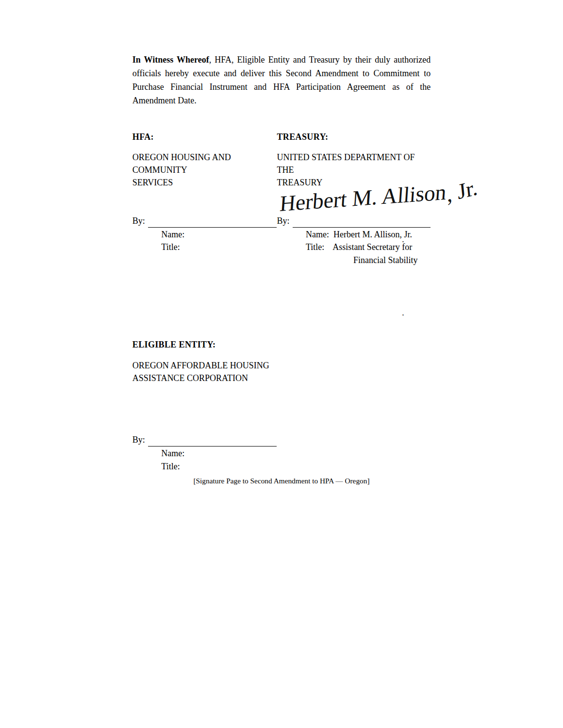In Witness Whereof, HFA, Eligible Entity and Treasury by their duly authorized officials hereby execute and deliver this Second Amendment to Commitment to Purchase Financial Instrument and HFA Participation Agreement as of the Amendment Date.
| HFA: OREGON HOUSING AND COMMUNITY SERVICES By: Name: Title: | TREASURY: UNITED STATES DEPARTMENT OF THE TREASURY Herbert M. Allison , Jr. By: Name: Herbert M. Allison, Jr. Title: Assistant Secretary for Financial Stability |
| ELIGIBLE ENTITY: OREGON AFFORDABLE HOUSING ASSISTANCE CORPORATION By: Name: Title: | |
. .
[Signature Page to Second Amendment to HPA — Oregon]